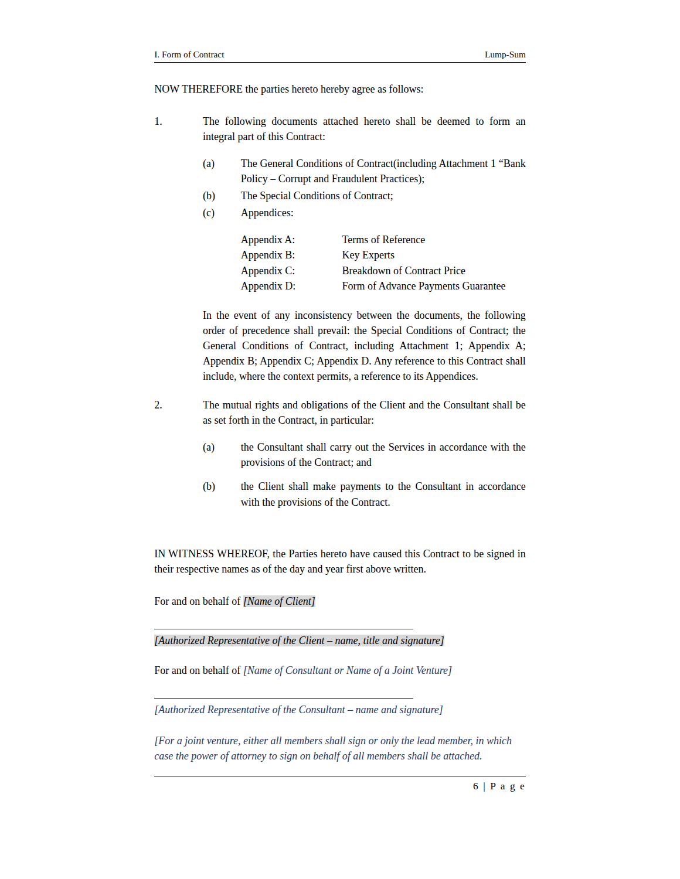I. Form of Contract
Lump-Sum
NOW THEREFORE the parties hereto hereby agree as follows:
1.
The following documents attached hereto shall be deemed to form an integral part of this Contract:
(a)
The General Conditions of Contract(including Attachment 1 “Bank Policy – Corrupt and Fraudulent Practices);
(b)
The Special Conditions of Contract;
(c)
Appendices:
Appendix A:
Terms of Reference
Appendix B:
Key Experts
Appendix C:
Breakdown of Contract Price
Appendix D:
Form of Advance Payments Guarantee
In the event of any inconsistency between the documents, the following order of precedence shall prevail: the Special Conditions of Contract; the General Conditions of Contract, including Attachment 1; Appendix A; Appendix B; Appendix C; Appendix D. Any reference to this Contract shall include, where the context permits, a reference to its Appendices.
2.
The mutual rights and obligations of the Client and the Consultant shall be as set forth in the Contract, in particular:
(a)
the Consultant shall carry out the Services in accordance with the provisions of the Contract; and
(b)
the Client shall make payments to the Consultant in accordance with the provisions of the Contract.
IN WITNESS WHEREOF, the Parties hereto have caused this Contract to be signed in their respective names as of the day and year first above written.
For and on behalf of [Name of Client]
[Authorized Representative of the Client – name, title and signature]
For and on behalf of [Name of Consultant or Name of a Joint Venture]
[Authorized Representative of the Consultant – name and signature]
[For a joint venture, either all members shall sign or only the lead member, in which case the power of attorney to sign on behalf of all members shall be attached.
6 | P a g e